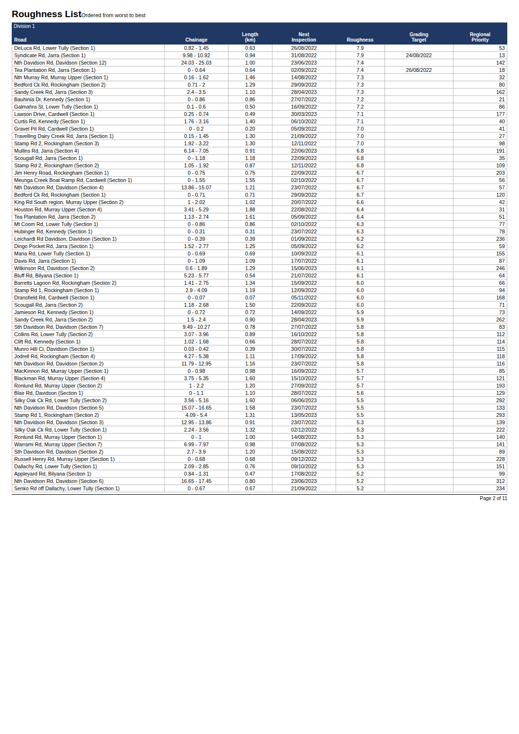Roughness List
Ordered from worst to best
Division 1
| Road | Chainage | Length (km) | Next Inspection | Roughness | Grading Target | Regional Priority |
| --- | --- | --- | --- | --- | --- | --- |
| DeLuca Rd, Lower Tully (Section 1) | 0.82 - 1.45 | 0.63 | 26/08/2022 | 7.9 | | 53 |
| Syndicate Rd, Jarra (Section 1) | 9.98 - 10.92 | 0.94 | 31/08/2022 | 7.9 | 24/08/2022 | 13 |
| Nth Davidson Rd, Davidson (Section 12) | 24.03 - 25.03 | 1.00 | 23/06/2023 | 7.4 | | 142 |
| Tea Plantation Rd, Jarra (Section 1) | 0 - 0.64 | 0.64 | 02/09/2022 | 7.4 | 26/08/2022 | 18 |
| Nth Murray Rd, Murray Upper (Section 1) | 0.16 - 1.62 | 1.46 | 14/08/2022 | 7.3 | | 32 |
| Bedford Ck Rd, Rockingham (Section 2) | 0.71 - 2 | 1.29 | 29/09/2022 | 7.3 | | 80 |
| Sandy Creek Rd, Jarra (Section 3) | 2.4 - 3.5 | 1.10 | 28/04/2023 | 7.3 | | 162 |
| Bauhinia Dr, Kennedy (Section 1) | 0 - 0.86 | 0.86 | 27/07/2022 | 7.2 | | 21 |
| Galmahra St, Lower Tully (Section 1) | 0.1 - 0.6 | 0.50 | 16/09/2022 | 7.2 | | 86 |
| Lawson Drive, Cardwell (Section 1) | 0.25 - 0.74 | 0.49 | 30/03/2023 | 7.1 | | 177 |
| Curtis Rd, Kennedy (Section 1) | 1.76 - 3.16 | 1.40 | 06/10/2022 | 7.1 | | 40 |
| Gravel Pit Rd, Cardwell (Section 1) | 0 - 0.2 | 0.20 | 05/09/2022 | 7.0 | | 41 |
| Travelling Dairy Creek Rd, Jarra (Section 1) | 0.15 - 1.45 | 1.30 | 21/09/2022 | 7.0 | | 27 |
| Stamp Rd 2, Rockingham (Section 3) | 1.92 - 3.22 | 1.30 | 12/11/2022 | 7.0 | | 98 |
| Mullins Rd, Jarra (Section 4) | 6.14 - 7.05 | 0.91 | 22/06/2023 | 6.8 | | 191 |
| Scougall Rd, Jarra (Section 1) | 0 - 1.18 | 1.18 | 22/09/2022 | 6.8 | | 35 |
| Stamp Rd 2, Rockingham (Section 2) | 1.05 - 1.92 | 0.87 | 12/11/2022 | 6.8 | | 109 |
| Jim Henry Road, Rockingham (Section 1) | 0 - 0.75 | 0.75 | 22/09/2022 | 6.7 | | 203 |
| Meunga Creek Boat Ramp Rd, Cardwell (Section 1) | 0 - 1.55 | 1.55 | 02/10/2022 | 6.7 | | 56 |
| Nth Davidson Rd, Davidson (Section 4) | 13.86 - 15.07 | 1.21 | 23/07/2022 | 6.7 | | 57 |
| Bedford Ck Rd, Rockingham (Section 1) | 0 - 0.71 | 0.71 | 29/09/2022 | 6.7 | | 120 |
| King Rd South region, Murray Upper (Section 2) | 1 - 2.02 | 1.02 | 20/07/2022 | 6.6 | | 42 |
| Houston Rd, Murray Upper (Section 4) | 3.41 - 5.29 | 1.88 | 22/08/2022 | 6.4 | | 31 |
| Tea Plantation Rd, Jarra (Section 2) | 1.13 - 2.74 | 1.61 | 05/09/2022 | 6.4 | | 51 |
| Mt Coom Rd, Lower Tully (Section 1) | 0 - 0.86 | 0.86 | 02/10/2022 | 6.3 | | 77 |
| Hubinger Rd, Kennedy (Section 1) | 0 - 0.31 | 0.31 | 23/07/2022 | 6.3 | | 78 |
| Leichardt Rd Davidson, Davidson (Section 1) | 0 - 0.39 | 0.39 | 01/09/2022 | 6.2 | | 236 |
| Dingo Pocket Rd, Jarra (Section 1) | 1.52 - 2.77 | 1.25 | 05/09/2022 | 6.2 | | 59 |
| Maria Rd, Lower Tully (Section 1) | 0 - 0.69 | 0.69 | 10/09/2022 | 6.1 | | 155 |
| Davis Rd, Jarra (Section 1) | 0 - 1.09 | 1.09 | 17/07/2022 | 6.1 | | 87 |
| Wilkinson Rd, Davidson (Section 2) | 0.6 - 1.89 | 1.29 | 15/06/2023 | 6.1 | | 246 |
| Bluff Rd, Bilyana (Section 1) | 5.23 - 5.77 | 0.54 | 21/07/2022 | 6.1 | | 64 |
| Barretts Lagoon Rd, Rockingham (Section 2) | 1.41 - 2.75 | 1.34 | 15/09/2022 | 6.0 | | 66 |
| Stamp Rd 1, Rockingham (Section 1) | 2.9 - 4.09 | 1.19 | 12/09/2022 | 6.0 | | 94 |
| Dransfield Rd, Cardwell (Section 1) | 0 - 0.07 | 0.07 | 05/11/2022 | 6.0 | | 168 |
| Scougall Rd, Jarra (Section 2) | 1.18 - 2.68 | 1.50 | 22/09/2022 | 6.0 | | 71 |
| Jamieson Rd, Kennedy (Section 1) | 0 - 0.72 | 0.72 | 14/09/2022 | 5.9 | | 73 |
| Sandy Creek Rd, Jarra (Section 2) | 1.5 - 2.4 | 0.90 | 28/04/2023 | 5.9 | | 262 |
| Sth Davidson Rd, Davidson (Section 7) | 9.49 - 10.27 | 0.78 | 27/07/2022 | 5.8 | | 83 |
| Collins Rd, Lower Tully (Section 2) | 3.07 - 3.96 | 0.89 | 16/10/2022 | 5.8 | | 112 |
| Clift Rd, Kennedy (Section 1) | 1.02 - 1.68 | 0.66 | 28/07/2022 | 5.8 | | 114 |
| Munro Hill Cl, Davidson (Section 1) | 0.03 - 0.42 | 0.39 | 30/07/2022 | 5.8 | | 115 |
| Jodrell Rd, Rockingham (Section 4) | 4.27 - 5.38 | 1.11 | 17/09/2022 | 5.8 | | 118 |
| Nth Davidson Rd, Davidson (Section 2) | 11.79 - 12.95 | 1.16 | 23/07/2022 | 5.8 | | 116 |
| MacKinnon Rd, Murray Upper (Section 1) | 0 - 0.98 | 0.98 | 16/09/2022 | 5.7 | | 85 |
| Blackman Rd, Murray Upper (Section 4) | 3.75 - 5.35 | 1.60 | 15/10/2022 | 5.7 | | 121 |
| Ronlund Rd, Murray Upper (Section 2) | 1 - 2.2 | 1.20 | 27/09/2022 | 5.7 | | 193 |
| Blair Rd, Davidson (Section 1) | 0 - 1.1 | 1.10 | 28/07/2022 | 5.6 | | 129 |
| Silky Oak Ck Rd, Lower Tully (Section 2) | 3.56 - 5.16 | 1.60 | 06/06/2023 | 5.5 | | 292 |
| Nth Davidson Rd, Davidson (Section 5) | 15.07 - 16.65 | 1.58 | 23/07/2022 | 5.5 | | 133 |
| Stamp Rd 1, Rockingham (Section 2) | 4.09 - 5.4 | 1.31 | 13/05/2023 | 5.5 | | 293 |
| Nth Davidson Rd, Davidson (Section 3) | 12.95 - 13.86 | 0.91 | 23/07/2022 | 5.3 | | 139 |
| Silky Oak Ck Rd, Lower Tully (Section 1) | 2.24 - 3.56 | 1.32 | 02/12/2022 | 5.3 | | 222 |
| Ronlund Rd, Murray Upper (Section 1) | 0 - 1 | 1.00 | 14/08/2022 | 5.3 | | 140 |
| Warrami Rd, Murray Upper (Section 7) | 6.99 - 7.97 | 0.98 | 07/08/2022 | 5.3 | | 141 |
| Sth Davidson Rd, Davidson (Section 2) | 2.7 - 3.9 | 1.20 | 15/08/2022 | 5.3 | | 89 |
| Russell Henry Rd, Murray Upper (Section 1) | 0 - 0.68 | 0.68 | 09/12/2022 | 5.3 | | 228 |
| Dallachy Rd, Lower Tully (Section 1) | 2.09 - 2.85 | 0.76 | 09/10/2022 | 5.3 | | 151 |
| Appleyard Rd, Bilyana (Section 1) | 0.84 - 1.31 | 0.47 | 17/08/2022 | 5.2 | | 99 |
| Nth Davidson Rd, Davidson (Section 6) | 16.65 - 17.45 | 0.80 | 23/06/2023 | 5.2 | | 312 |
| Senko Rd off Dallachy, Lower Tully (Section 1) | 0 - 0.67 | 0.67 | 21/09/2022 | 5.2 | | 234 |
Page 2 of 11